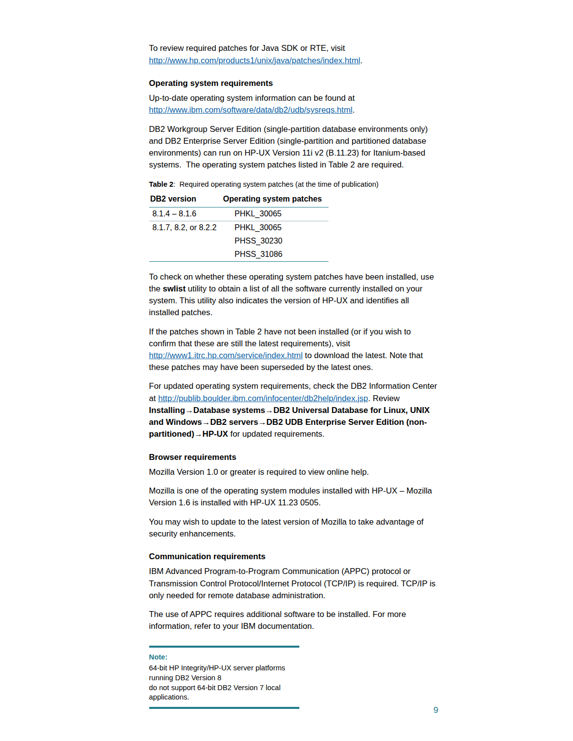To review required patches for Java SDK or RTE, visit
http://www.hp.com/products1/unix/java/patches/index.html.
Operating system requirements
Up-to-date operating system information can be found at
http://www.ibm.com/software/data/db2/udb/sysreqs.html.
DB2 Workgroup Server Edition (single-partition database environments only) and DB2 Enterprise Server Edition (single-partition and partitioned database environments) can run on HP-UX Version 11i v2 (B.11.23) for Itanium-based systems. The operating system patches listed in Table 2 are required.
Table 2: Required operating system patches (at the time of publication)
| DB2 version | Operating system patches |
| --- | --- |
| 8.1.4 – 8.1.6 | PHKL_30065 |
| 8.1.7, 8.2, or 8.2.2 | PHKL_30065 |
| | PHSS_30230 |
| | PHSS_31086 |
To check on whether these operating system patches have been installed, use the swlist utility to obtain a list of all the software currently installed on your system. This utility also indicates the version of HP-UX and identifies all installed patches.
If the patches shown in Table 2 have not been installed (or if you wish to confirm that these are still the latest requirements), visit http://www1.itrc.hp.com/service/index.html to download the latest. Note that these patches may have been superseded by the latest ones.
For updated operating system requirements, check the DB2 Information Center at http://publib.boulder.ibm.com/infocenter/db2help/index.jsp. Review Installing→Database systems→DB2 Universal Database for Linux, UNIX and Windows→DB2 servers→DB2 UDB Enterprise Server Edition (non-partitioned)→HP-UX for updated requirements.
Browser requirements
Mozilla Version 1.0 or greater is required to view online help.
Mozilla is one of the operating system modules installed with HP-UX – Mozilla Version 1.6 is installed with HP-UX 11.23 0505.
You may wish to update to the latest version of Mozilla to take advantage of security enhancements.
Communication requirements
IBM Advanced Program-to-Program Communication (APPC) protocol or Transmission Control Protocol/Internet Protocol (TCP/IP) is required. TCP/IP is only needed for remote database administration.
The use of APPC requires additional software to be installed. For more information, refer to your IBM documentation.
Note:
64-bit HP Integrity/HP-UX server platforms running DB2 Version 8
do not support 64-bit DB2 Version 7 local applications.
9